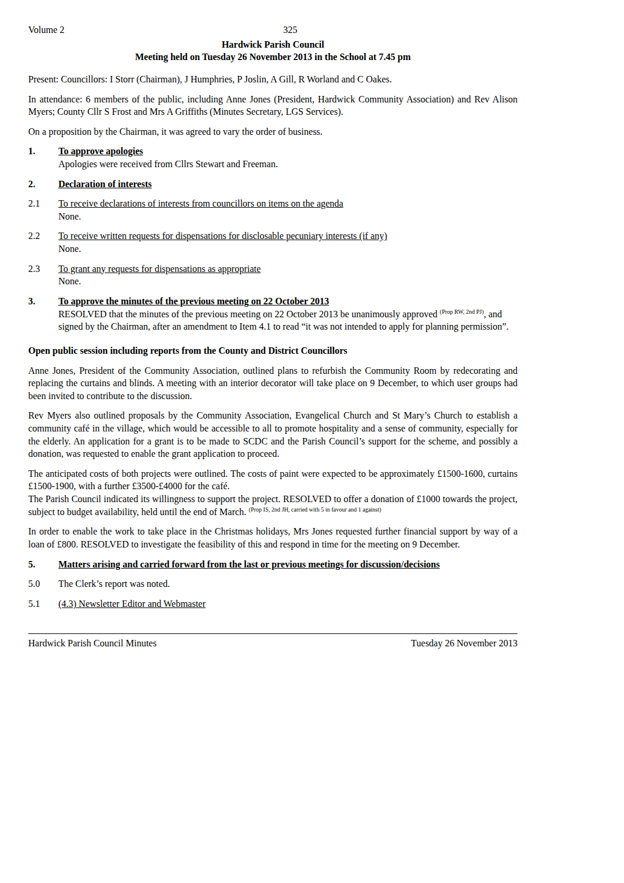Volume 2 325
Hardwick Parish Council
Meeting held on Tuesday 26 November 2013 in the School at 7.45 pm
Present: Councillors: I Storr (Chairman), J Humphries, P Joslin, A Gill, R Worland and C Oakes.
In attendance: 6 members of the public, including Anne Jones (President, Hardwick Community Association) and Rev Alison Myers; County Cllr S Frost and Mrs A Griffiths (Minutes Secretary, LGS Services).
On a proposition by the Chairman, it was agreed to vary the order of business.
1.
To approve apologies
Apologies were received from Cllrs Stewart and Freeman.
2.
Declaration of interests
2.1
To receive declarations of interests from councillors on items on the agenda
None.
2.2
To receive written requests for dispensations for disclosable pecuniary interests (if any)
None.
2.3
To grant any requests for dispensations as appropriate
None.
3.
To approve the minutes of the previous meeting on 22 October 2013
RESOLVED that the minutes of the previous meeting on 22 October 2013 be unanimously approved (Prop RW, 2nd PJ), and signed by the Chairman, after an amendment to Item 4.1 to read “it was not intended to apply for planning permission”.
Open public session including reports from the County and District Councillors
Anne Jones, President of the Community Association, outlined plans to refurbish the Community Room by redecorating and replacing the curtains and blinds. A meeting with an interior decorator will take place on 9 December, to which user groups had been invited to contribute to the discussion.
Rev Myers also outlined proposals by the Community Association, Evangelical Church and St Mary’s Church to establish a community café in the village, which would be accessible to all to promote hospitality and a sense of community, especially for the elderly. An application for a grant is to be made to SCDC and the Parish Council’s support for the scheme, and possibly a donation, was requested to enable the grant application to proceed.
The anticipated costs of both projects were outlined. The costs of paint were expected to be approximately £1500-1600, curtains £1500-1900, with a further £3500-£4000 for the café.
The Parish Council indicated its willingness to support the project. RESOLVED to offer a donation of £1000 towards the project, subject to budget availability, held until the end of March. (Prop IS, 2nd JH, carried with 5 in favour and 1 against)
In order to enable the work to take place in the Christmas holidays, Mrs Jones requested further financial support by way of a loan of £800. RESOLVED to investigate the feasibility of this and respond in time for the meeting on 9 December.
5.
Matters arising and carried forward from the last or previous meetings for discussion/decisions
5.0
The Clerk’s report was noted.
5.1
(4.3) Newsletter Editor and Webmaster
Hardwick Parish Council Minutes Tuesday 26 November 2013